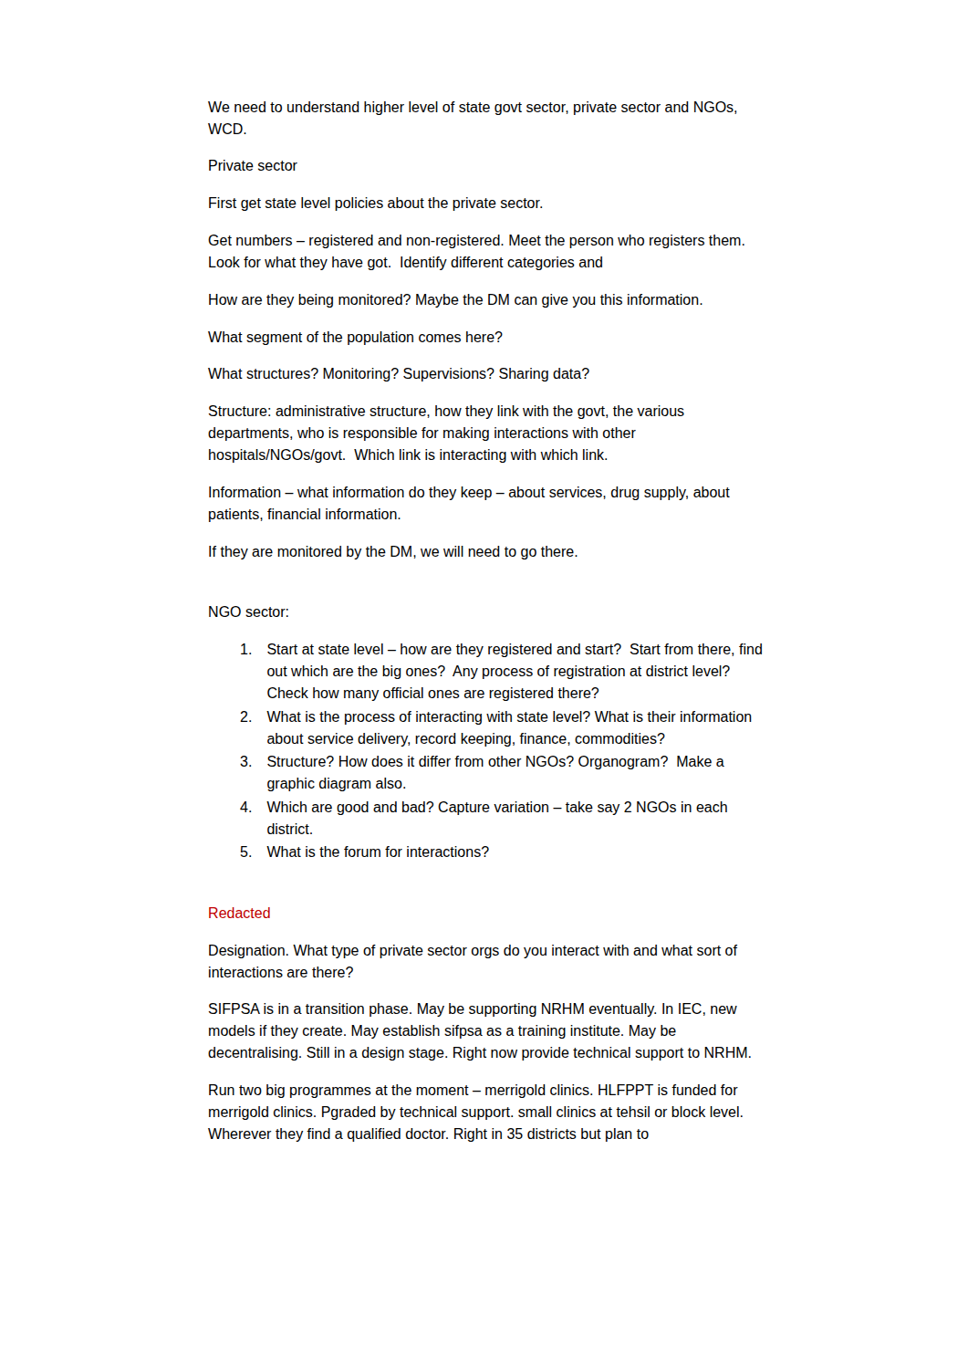We need to understand higher level of state govt sector, private sector and NGOs, WCD.
Private sector
First get state level policies about the private sector.
Get numbers – registered and non-registered. Meet the person who registers them. Look for what they have got. Identify different categories and
How are they being monitored? Maybe the DM can give you this information.
What segment of the population comes here?
What structures? Monitoring? Supervisions? Sharing data?
Structure: administrative structure, how they link with the govt, the various departments, who is responsible for making interactions with other hospitals/NGOs/govt. Which link is interacting with which link.
Information – what information do they keep – about services, drug supply, about patients, financial information.
If they are monitored by the DM, we will need to go there.
NGO sector:
Start at state level – how are they registered and start? Start from there, find out which are the big ones? Any process of registration at district level? Check how many official ones are registered there?
What is the process of interacting with state level? What is their information about service delivery, record keeping, finance, commodities?
Structure? How does it differ from other NGOs? Organogram? Make a graphic diagram also.
Which are good and bad? Capture variation – take say 2 NGOs in each district.
What is the forum for interactions?
Redacted
Designation. What type of private sector orgs do you interact with and what sort of interactions are there?
SIFPSA is in a transition phase. May be supporting NRHM eventually. In IEC, new models if they create. May establish sifpsa as a training institute. May be decentralising. Still in a design stage. Right now provide technical support to NRHM.
Run two big programmes at the moment – merrigold clinics. HLFPPT is funded for merrigold clinics. Pgraded by technical support. small clinics at tehsil or block level. Wherever they find a qualified doctor. Right in 35 districts but plan to